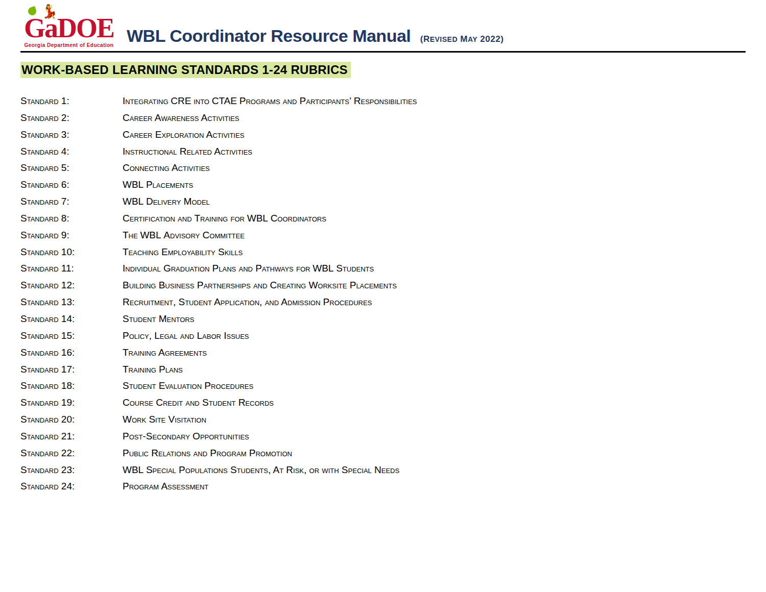💃 Ga DOE Georgia Department of Education
WBL Coordinator Resource Manual (REVISED MAY 2022)
WORK-BASED LEARNING STANDARDS 1-24 RUBRICS
| Standard 1: | Integrating CRE into CTAE Programs and Participants’ Responsibilities |
| Standard 2: | Career Awareness Activities |
| Standard 3: | Career Exploration Activities |
| Standard 4: | Instructional Related Activities |
| Standard 5: | Connecting Activities |
| Standard 6: | WBL Placements |
| Standard 7: | WBL Delivery Model |
| Standard 8: | Certification and Training for WBL Coordinators |
| Standard 9: | The WBL Advisory Committee |
| Standard 10: | Teaching Employability Skills |
| Standard 11: | Individual Graduation Plans and Pathways for WBL Students |
| Standard 12: | Building Business Partnerships and Creating Worksite Placements |
| Standard 13: | Recruitment, Student Application, and Admission Procedures |
| Standard 14: | Student Mentors |
| Standard 15: | Policy, Legal and Labor Issues |
| Standard 16: | Training Agreements |
| Standard 17: | Training Plans |
| Standard 18: | Student Evaluation Procedures |
| Standard 19: | Course Credit and Student Records |
| Standard 20: | Work Site Visitation |
| Standard 21: | Post-Secondary Opportunities |
| Standard 22: | Public Relations and Program Promotion |
| Standard 23: | WBL Special Populations Students, At Risk, or with Special Needs |
| Standard 24: | Program Assessment |